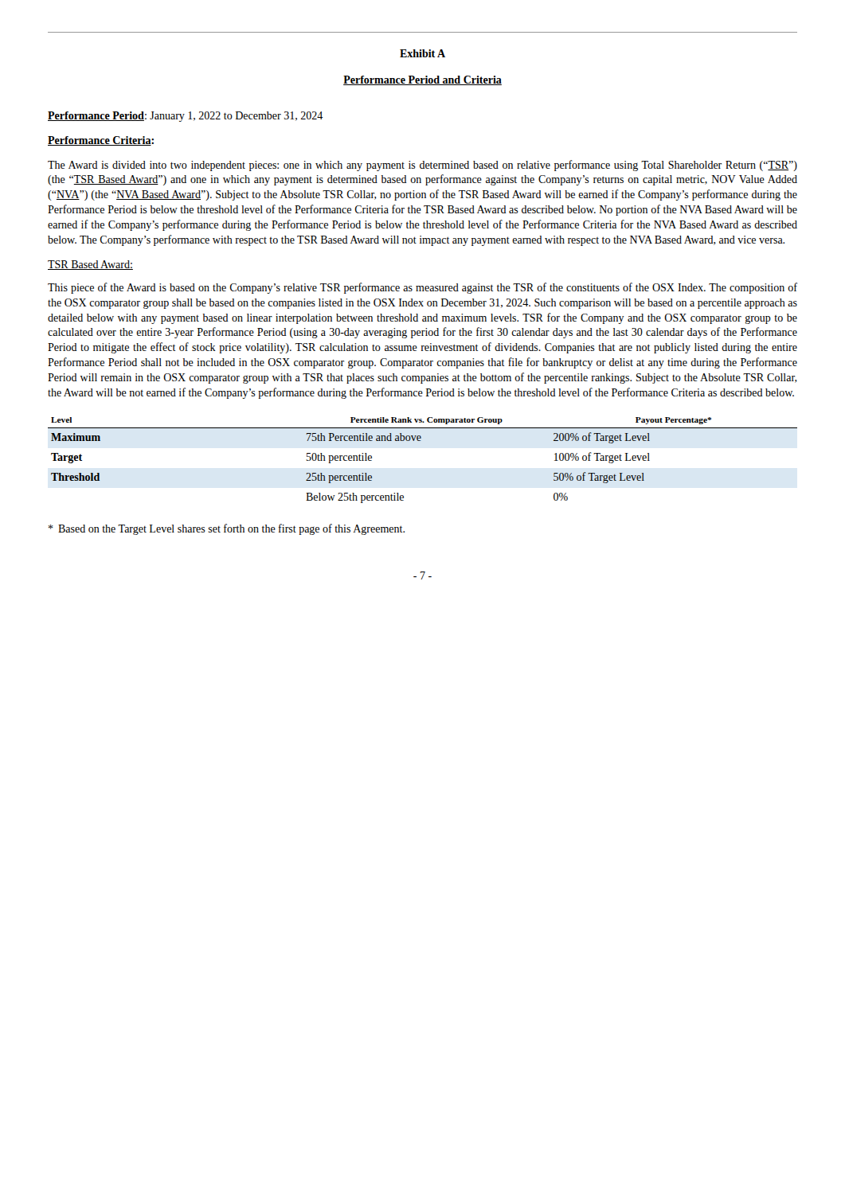Exhibit A
Performance Period and Criteria
Performance Period: January 1, 2022 to December 31, 2024
Performance Criteria:
The Award is divided into two independent pieces: one in which any payment is determined based on relative performance using Total Shareholder Return (“TSR”) (the “TSR Based Award”) and one in which any payment is determined based on performance against the Company’s returns on capital metric, NOV Value Added (“NVA”) (the “NVA Based Award”). Subject to the Absolute TSR Collar, no portion of the TSR Based Award will be earned if the Company’s performance during the Performance Period is below the threshold level of the Performance Criteria for the TSR Based Award as described below. No portion of the NVA Based Award will be earned if the Company’s performance during the Performance Period is below the threshold level of the Performance Criteria for the NVA Based Award as described below. The Company’s performance with respect to the TSR Based Award will not impact any payment earned with respect to the NVA Based Award, and vice versa.
TSR Based Award:
This piece of the Award is based on the Company’s relative TSR performance as measured against the TSR of the constituents of the OSX Index. The composition of the OSX comparator group shall be based on the companies listed in the OSX Index on December 31, 2024. Such comparison will be based on a percentile approach as detailed below with any payment based on linear interpolation between threshold and maximum levels. TSR for the Company and the OSX comparator group to be calculated over the entire 3-year Performance Period (using a 30-day averaging period for the first 30 calendar days and the last 30 calendar days of the Performance Period to mitigate the effect of stock price volatility). TSR calculation to assume reinvestment of dividends. Companies that are not publicly listed during the entire Performance Period shall not be included in the OSX comparator group. Comparator companies that file for bankruptcy or delist at any time during the Performance Period will remain in the OSX comparator group with a TSR that places such companies at the bottom of the percentile rankings. Subject to the Absolute TSR Collar, the Award will be not earned if the Company’s performance during the Performance Period is below the threshold level of the Performance Criteria as described below.
| Level | Percentile Rank vs. Comparator Group | Payout Percentage* |
| --- | --- | --- |
| Maximum | 75th Percentile and above | 200% of Target Level |
| Target | 50th percentile | 100% of Target Level |
| Threshold | 25th percentile | 50% of Target Level |
| | Below 25th percentile | 0% |
*Based on the Target Level shares set forth on the first page of this Agreement.
- 7 -